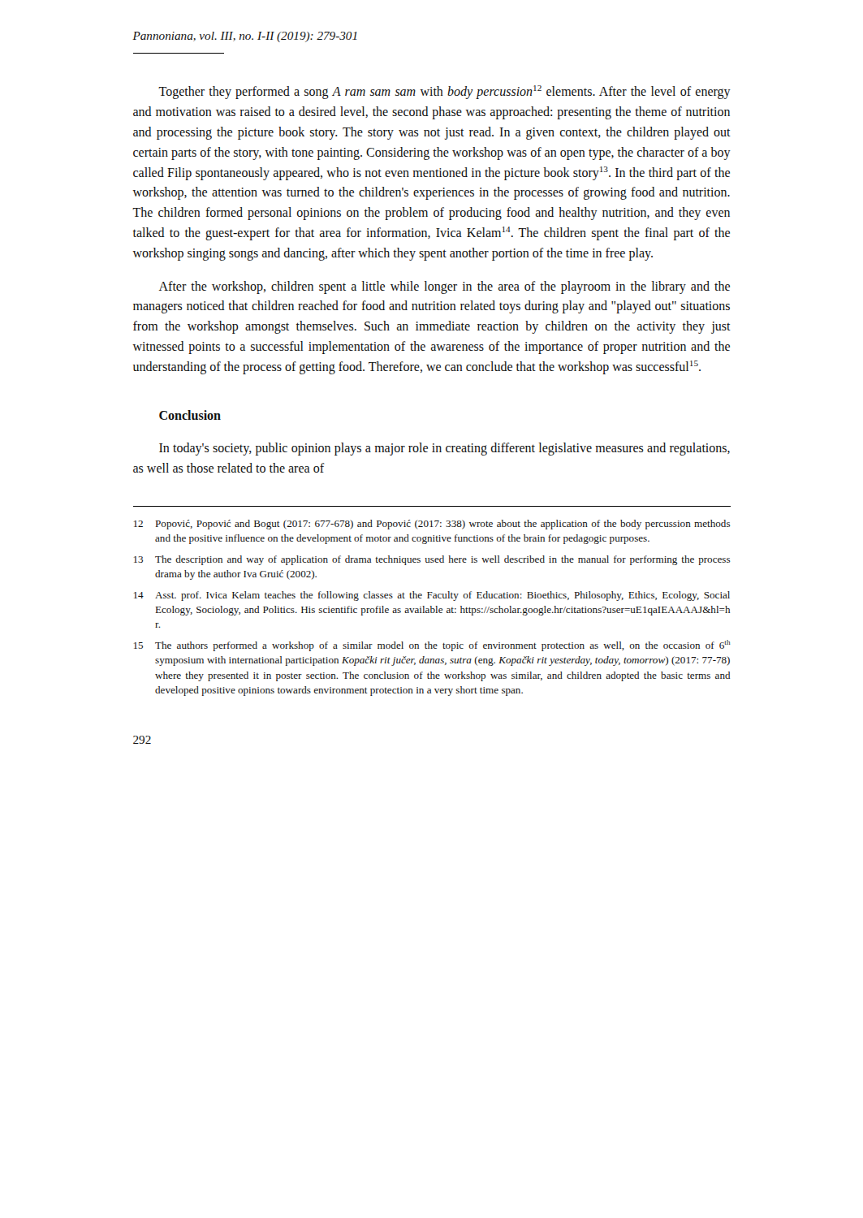Pannoniana, vol. III, no. I-II (2019): 279-301
Together they performed a song A ram sam sam with body percussion12 elements. After the level of energy and motivation was raised to a desired level, the second phase was approached: presenting the theme of nutrition and processing the picture book story. The story was not just read. In a given context, the children played out certain parts of the story, with tone painting. Considering the workshop was of an open type, the character of a boy called Filip spontaneously appeared, who is not even mentioned in the picture book story13. In the third part of the workshop, the attention was turned to the children's experiences in the processes of growing food and nutrition. The children formed personal opinions on the problem of producing food and healthy nutrition, and they even talked to the guest-expert for that area for information, Ivica Kelam14. The children spent the final part of the workshop singing songs and dancing, after which they spent another portion of the time in free play.
After the workshop, children spent a little while longer in the area of the playroom in the library and the managers noticed that children reached for food and nutrition related toys during play and "played out" situations from the workshop amongst themselves. Such an immediate reaction by children on the activity they just witnessed points to a successful implementation of the awareness of the importance of proper nutrition and the understanding of the process of getting food. Therefore, we can conclude that the workshop was successful15.
Conclusion
In today's society, public opinion plays a major role in creating different legislative measures and regulations, as well as those related to the area of
Popović, Popović and Bogut (2017: 677-678) and Popović (2017: 338) wrote about the application of the body percussion methods and the positive influence on the development of motor and cognitive functions of the brain for pedagogic purposes.
The description and way of application of drama techniques used here is well described in the manual for performing the process drama by the author Iva Gruić (2002).
Asst. prof. Ivica Kelam teaches the following classes at the Faculty of Education: Bioethics, Philosophy, Ethics, Ecology, Social Ecology, Sociology, and Politics. His scientific profile as available at: https://scholar.google.hr/citations?user=uE1qaIEAAAAJ&hl=hr.
The authors performed a workshop of a similar model on the topic of environment protection as well, on the occasion of 6th symposium with international participation Kopački rit jučer, danas, sutra (eng. Kopački rit yesterday, today, tomorrow) (2017: 77-78) where they presented it in poster section. The conclusion of the workshop was similar, and children adopted the basic terms and developed positive opinions towards environment protection in a very short time span.
292